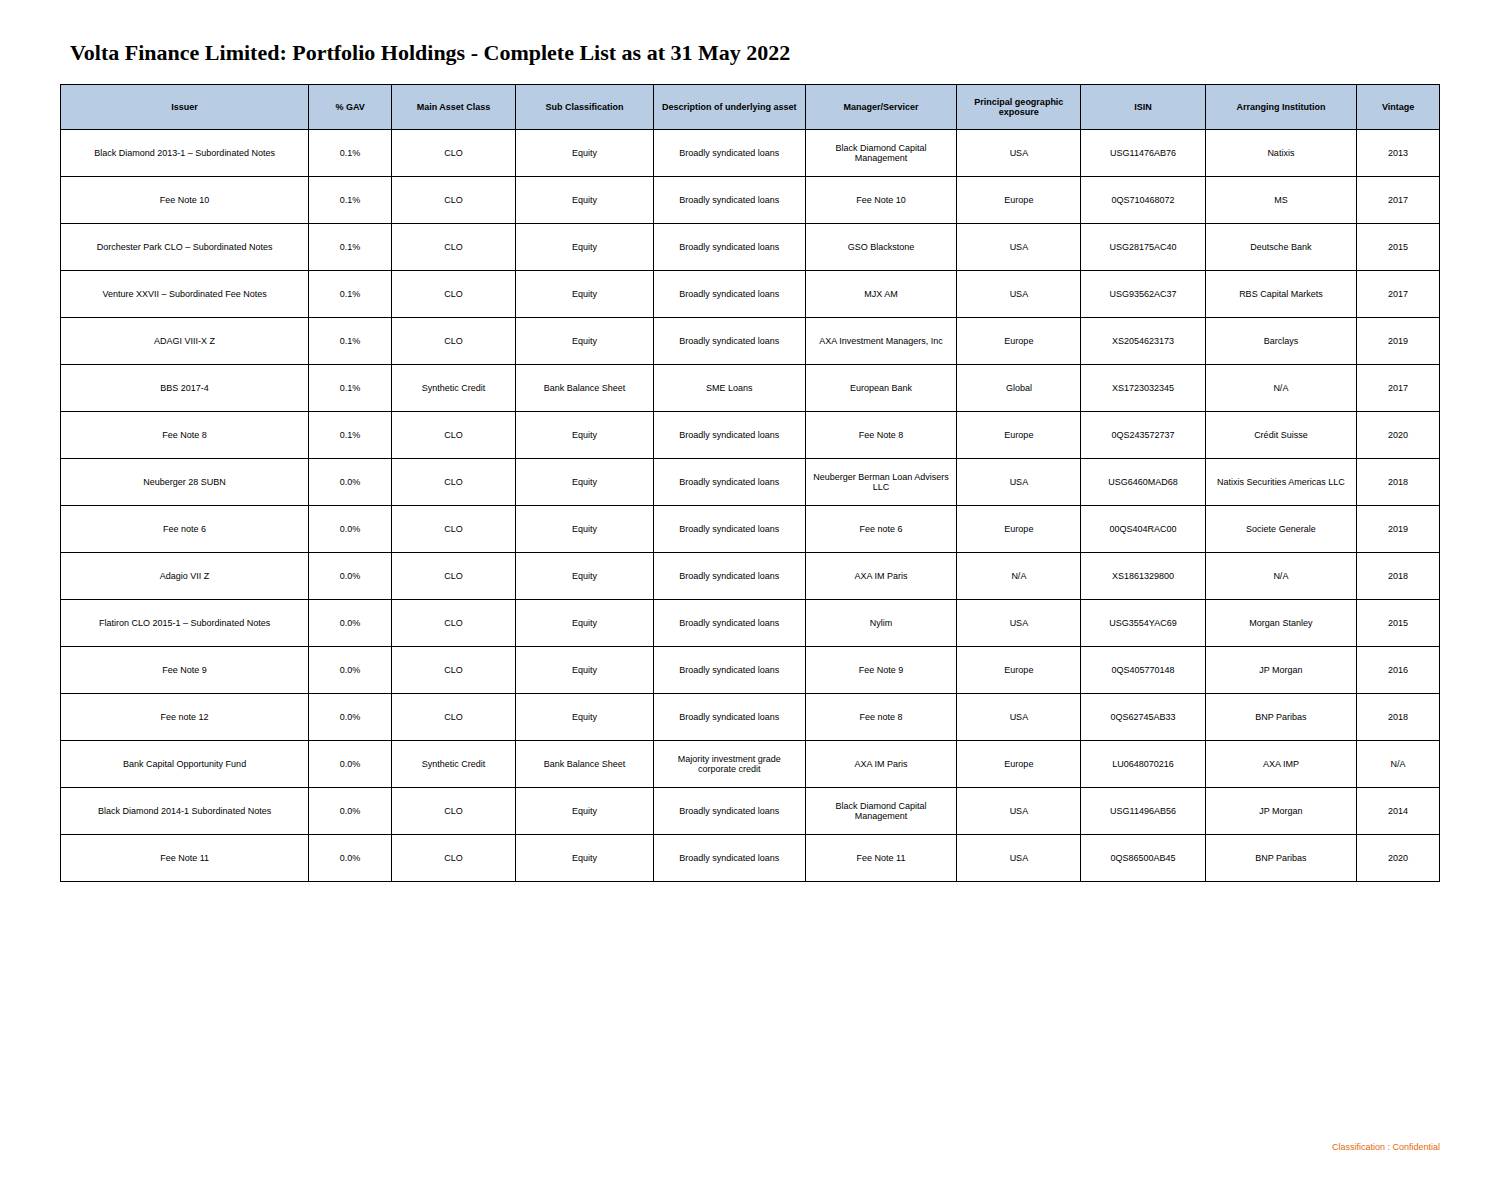Volta Finance Limited: Portfolio Holdings - Complete List as at 31 May 2022
| Issuer | % GAV | Main Asset Class | Sub Classification | Description of underlying asset | Manager/Servicer | Principal geographic exposure | ISIN | Arranging Institution | Vintage |
| --- | --- | --- | --- | --- | --- | --- | --- | --- | --- |
| Black Diamond 2013-1 – Subordinated Notes | 0.1% | CLO | Equity | Broadly syndicated loans | Black Diamond Capital Management | USA | USG11476AB76 | Natixis | 2013 |
| Fee Note 10 | 0.1% | CLO | Equity | Broadly syndicated loans | Fee Note 10 | Europe | 0QS710468072 | MS | 2017 |
| Dorchester Park CLO – Subordinated Notes | 0.1% | CLO | Equity | Broadly syndicated loans | GSO Blackstone | USA | USG28175AC40 | Deutsche Bank | 2015 |
| Venture XXVII – Subordinated Fee Notes | 0.1% | CLO | Equity | Broadly syndicated loans | MJX AM | USA | USG93562AC37 | RBS Capital Markets | 2017 |
| ADAGI VIII-X Z | 0.1% | CLO | Equity | Broadly syndicated loans | AXA Investment Managers, Inc | Europe | XS2054623173 | Barclays | 2019 |
| BBS 2017-4 | 0.1% | Synthetic Credit | Bank Balance Sheet | SME Loans | European Bank | Global | XS1723032345 | N/A | 2017 |
| Fee Note 8 | 0.1% | CLO | Equity | Broadly syndicated loans | Fee Note 8 | Europe | 0QS243572737 | Crédit Suisse | 2020 |
| Neuberger 28 SUBN | 0.0% | CLO | Equity | Broadly syndicated loans | Neuberger Berman Loan Advisers LLC | USA | USG6460MAD68 | Natixis Securities Americas LLC | 2018 |
| Fee note 6 | 0.0% | CLO | Equity | Broadly syndicated loans | Fee note 6 | Europe | 00QS404RAC00 | Societe Generale | 2019 |
| Adagio VII Z | 0.0% | CLO | Equity | Broadly syndicated loans | AXA IM Paris | N/A | XS1861329800 | N/A | 2018 |
| Flatiron CLO 2015-1 – Subordinated Notes | 0.0% | CLO | Equity | Broadly syndicated loans | Nylim | USA | USG3554YAC69 | Morgan Stanley | 2015 |
| Fee Note 9 | 0.0% | CLO | Equity | Broadly syndicated loans | Fee Note 9 | Europe | 0QS405770148 | JP Morgan | 2016 |
| Fee note 12 | 0.0% | CLO | Equity | Broadly syndicated loans | Fee note 8 | USA | 0QS62745AB33 | BNP Paribas | 2018 |
| Bank Capital Opportunity Fund | 0.0% | Synthetic Credit | Bank Balance Sheet | Majority investment grade corporate credit | AXA IM Paris | Europe | LU0648070216 | AXA IMP | N/A |
| Black Diamond 2014-1 Subordinated Notes | 0.0% | CLO | Equity | Broadly syndicated loans | Black Diamond Capital Management | USA | USG11496AB56 | JP Morgan | 2014 |
| Fee Note 11 | 0.0% | CLO | Equity | Broadly syndicated loans | Fee Note 11 | USA | 0QS86500AB45 | BNP Paribas | 2020 |
Classification : Confidential